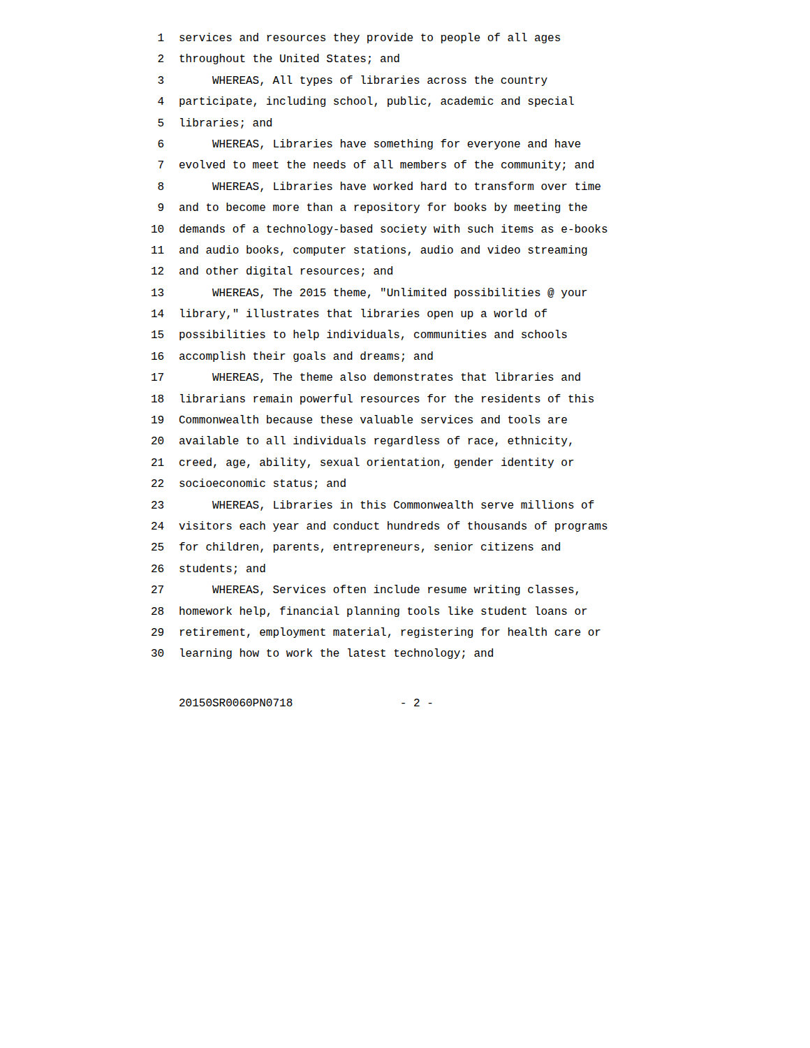services and resources they provide to people of all ages
throughout the United States; and
WHEREAS, All types of libraries across the country
participate, including school, public, academic and special
libraries; and
WHEREAS, Libraries have something for everyone and have
evolved to meet the needs of all members of the community; and
WHEREAS, Libraries have worked hard to transform over time
and to become more than a repository for books by meeting the
demands of a technology-based society with such items as e-books
and audio books, computer stations, audio and video streaming
and other digital resources; and
WHEREAS, The 2015 theme, "Unlimited possibilities @ your
library," illustrates that libraries open up a world of
possibilities to help individuals, communities and schools
accomplish their goals and dreams; and
WHEREAS, The theme also demonstrates that libraries and
librarians remain powerful resources for the residents of this
Commonwealth because these valuable services and tools are
available to all individuals regardless of race, ethnicity,
creed, age, ability, sexual orientation, gender identity or
socioeconomic status; and
WHEREAS, Libraries in this Commonwealth serve millions of
visitors each year and conduct hundreds of thousands of programs
for children, parents, entrepreneurs, senior citizens and
students; and
WHEREAS, Services often include resume writing classes,
homework help, financial planning tools like student loans or
retirement, employment material, registering for health care or
learning how to work the latest technology; and
20150SR0060PN0718 - 2 -